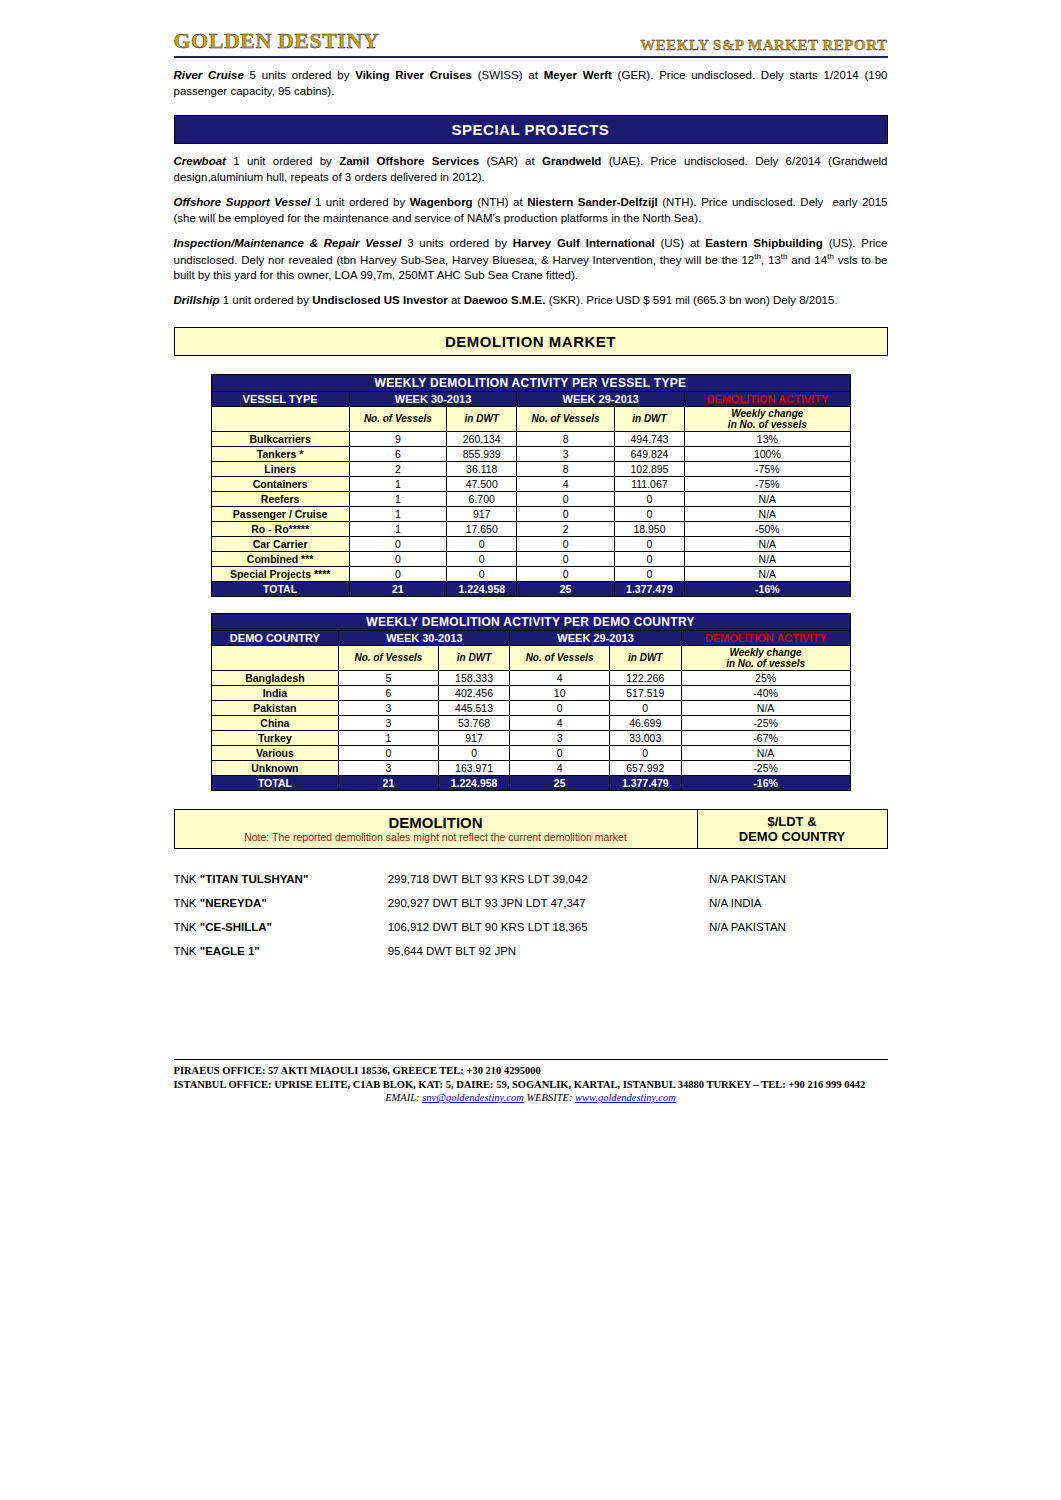GOLDEN DESTINY
WEEKLY S&P MARKET REPORT
River Cruise 5 units ordered by Viking River Cruises (SWISS) at Meyer Werft (GER). Price undisclosed. Dely starts 1/2014 (190 passenger capacity, 95 cabins).
SPECIAL PROJECTS
Crewboat 1 unit ordered by Zamil Offshore Services (SAR) at Grandweld (UAE). Price undisclosed. Dely 6/2014 (Grandweld design,aluminium hull, repeats of 3 orders delivered in 2012).
Offshore Support Vessel 1 unit ordered by Wagenborg (NTH) at Niestern Sander-Delfzijl (NTH). Price undisclosed. Dely early 2015 (she will be employed for the maintenance and service of NAM’s production platforms in the North Sea).
Inspection/Maintenance & Repair Vessel 3 units ordered by Harvey Gulf International (US) at Eastern Shipbuilding (US). Price undisclosed. Dely nor revealed (tbn Harvey Sub-Sea, Harvey Bluesea, & Harvey Intervention, they will be the 12th, 13th and 14th vsls to be built by this yard for this owner, LOA 99,7m, 250MT AHC Sub Sea Crane fitted).
Drillship 1 unit ordered by Undisclosed US Investor at Daewoo S.M.E. (SKR). Price USD $ 591 mil (665.3 bn won) Dely 8/2015.
DEMOLITION MARKET
| WEEKLY DEMOLITION ACTIVITY PER VESSEL TYPE |
| VESSEL TYPE | WEEK 30-2013 | WEEK 29-2013 | DEMOLITION ACTIVITY |
| | No. of Vessels | in DWT | No. of Vessels | in DWT | Weekly change in No. of vessels |
| Bulkcarriers | 9 | 260.134 | 8 | 494.743 | 13% |
| Tankers * | 6 | 855.939 | 3 | 649.824 | 100% |
| Liners | 2 | 36.118 | 8 | 102.895 | -75% |
| Containers | 1 | 47.500 | 4 | 111.067 | -75% |
| Reefers | 1 | 6.700 | 0 | 0 | N/A |
| Passenger / Cruise | 1 | 917 | 0 | 0 | N/A |
| Ro - Ro***** | 1 | 17.650 | 2 | 18.950 | -50% |
| Car Carrier | 0 | 0 | 0 | 0 | N/A |
| Combined *** | 0 | 0 | 0 | 0 | N/A |
| Special Projects **** | 0 | 0 | 0 | 0 | N/A |
| TOTAL | 21 | 1.224.958 | 25 | 1.377.479 | -16% |
| WEEKLY DEMOLITION ACTIVITY PER DEMO COUNTRY |
| DEMO COUNTRY | WEEK 30-2013 | WEEK 29-2013 | DEMOLITION ACTIVITY |
| | No. of Vessels | in DWT | No. of Vessels | in DWT | Weekly change in No. of vessels |
| Bangladesh | 5 | 158.333 | 4 | 122.266 | 25% |
| India | 6 | 402.456 | 10 | 517.519 | -40% |
| Pakistan | 3 | 445.513 | 0 | 0 | N/A |
| China | 3 | 53.768 | 4 | 46.699 | -25% |
| Turkey | 1 | 917 | 3 | 33.003 | -67% |
| Various | 0 | 0 | 0 | 0 | N/A |
| Unknown | 3 | 163.971 | 4 | 657.992 | -25% |
| TOTAL | 21 | 1.224.958 | 25 | 1.377.479 | -16% |
DEMOLITION
Note: The reported demolition sales might not reflect the current demolition market
$/LDT &
DEMO COUNTRY
| TNK "TITAN TULSHYAN" | 299,718 DWT BLT 93 KRS LDT 39,042 | N/A PAKISTAN |
| TNK "NEREYDA" | 290,927 DWT BLT 93 JPN LDT 47,347 | N/A INDIA |
| TNK "CE-SHILLA" | 106,912 DWT BLT 90 KRS LDT 18,365 | N/A PAKISTAN |
| TNK "EAGLE 1" | 95,644 DWT BLT 92 JPN | |
PIRAEUS OFFICE: 57 AKTI MIAOULI 18536, GREECE TEL: +30 210 4295000
ISTANBUL OFFICE: UPRISE ELITE, C1AB BLOK, KAT: 5, DAIRE: 59, SOGANLIK, KARTAL, ISTANBUL 34880 TURKEY – TEL: +90 216 999 0442
EMAIL: snv@goldendestiny.com WEBSITE: www.goldendestiny.com